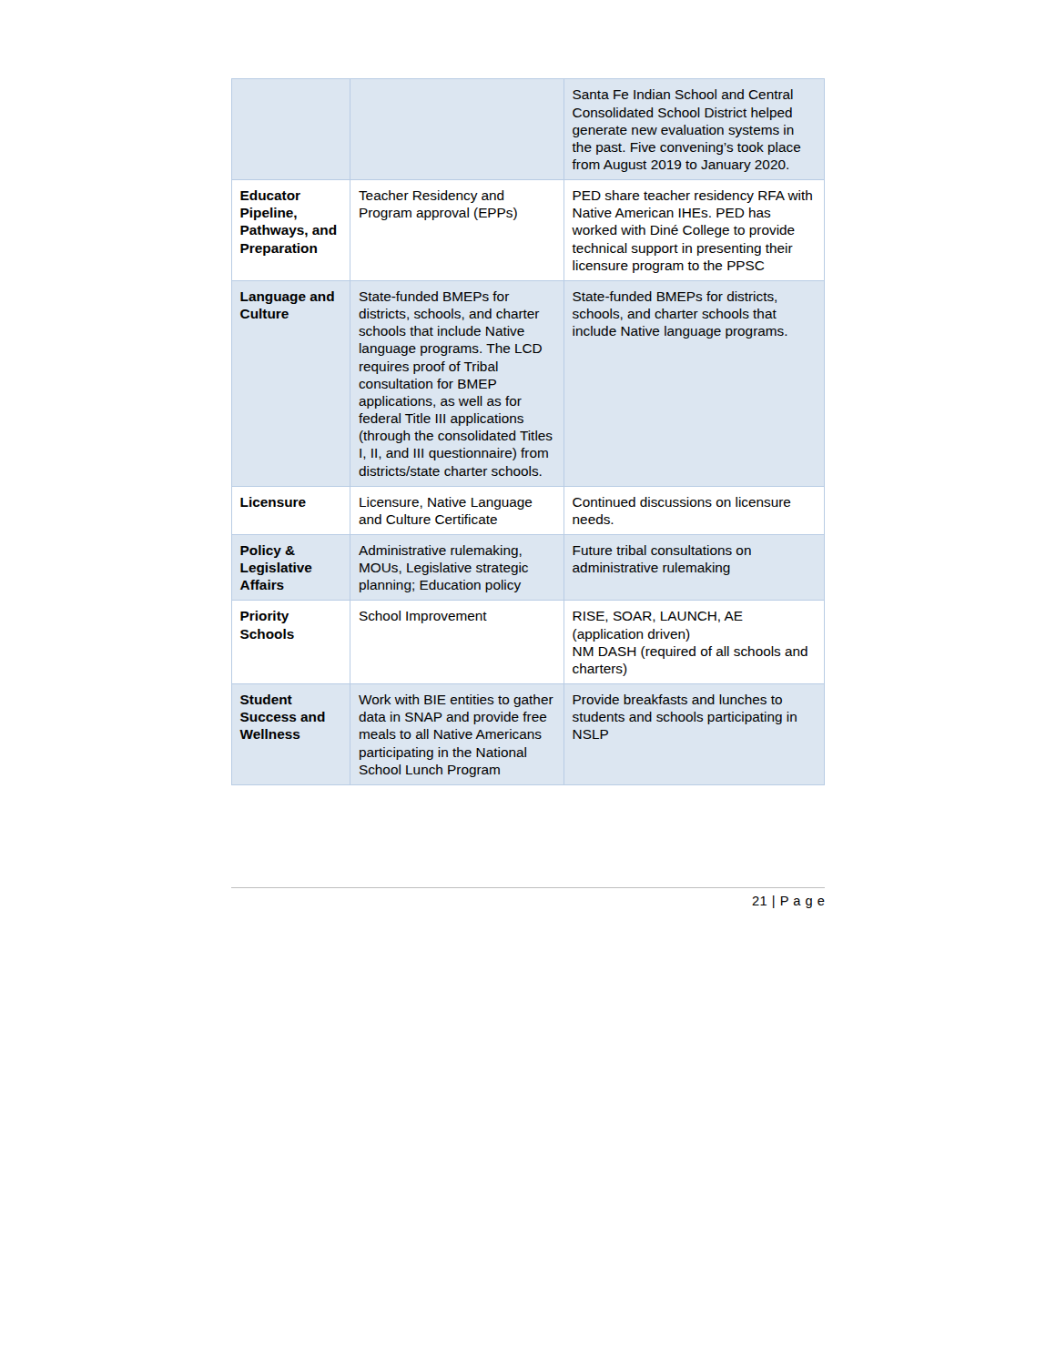| | | Santa Fe Indian School and Central Consolidated School District helped generate new evaluation systems in the past. Five convening’s took place from August 2019 to January 2020. |
| Educator Pipeline, Pathways, and Preparation | Teacher Residency and Program approval (EPPs) | PED share teacher residency RFA with Native American IHEs. PED has worked with Diné College to provide technical support in presenting their licensure program to the PPSC |
| Language and Culture | State-funded BMEPs for districts, schools, and charter schools that include Native language programs. The LCD requires proof of Tribal consultation for BMEP applications, as well as for federal Title III applications (through the consolidated Titles I, II, and III questionnaire) from districts/state charter schools. | State-funded BMEPs for districts, schools, and charter schools that include Native language programs. |
| Licensure | Licensure, Native Language and Culture Certificate | Continued discussions on licensure needs. |
| Policy & Legislative Affairs | Administrative rulemaking, MOUs, Legislative strategic planning; Education policy | Future tribal consultations on administrative rulemaking |
| Priority Schools | School Improvement | RISE, SOAR, LAUNCH, AE (application driven) NM DASH (required of all schools and charters) |
| Student Success and Wellness | Work with BIE entities to gather data in SNAP and provide free meals to all Native Americans participating in the National School Lunch Program | Provide breakfasts and lunches to students and schools participating in NSLP |
21 | P a g e